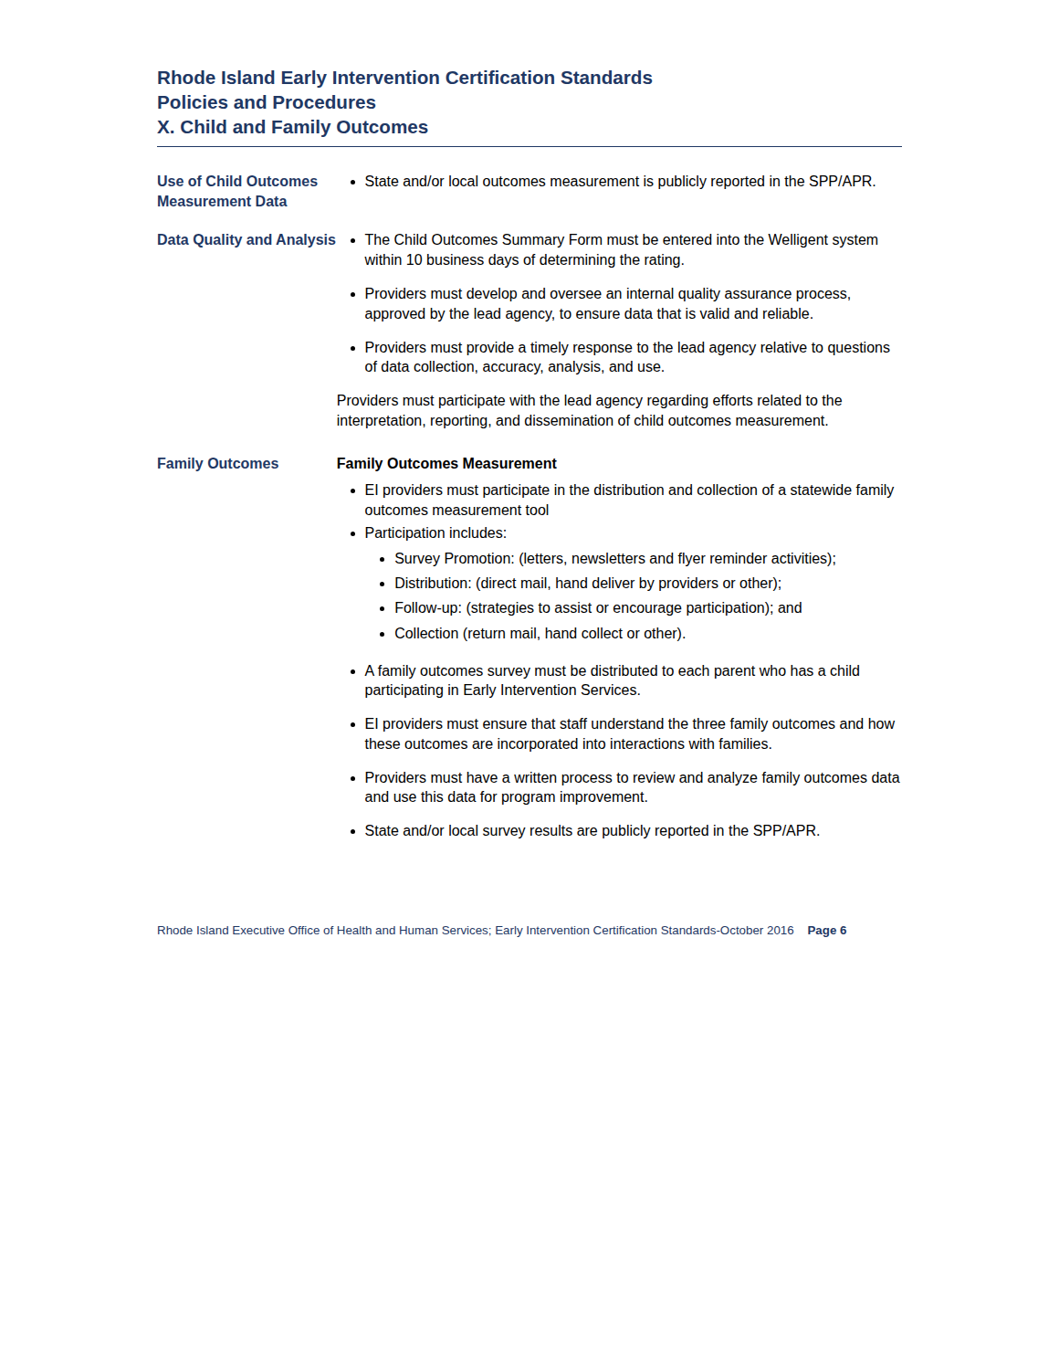Rhode Island Early Intervention Certification Standards
Policies and Procedures
X. Child and Family Outcomes
| Use of Child Outcomes Measurement Data | State and/or local outcomes measurement is publicly reported in the SPP/APR. |
| Data Quality and Analysis | The Child Outcomes Summary Form must be entered into the Welligent system within 10 business days of determining the rating. Providers must develop and oversee an internal quality assurance process, approved by the lead agency, to ensure data that is valid and reliable. Providers must provide a timely response to the lead agency relative to questions of data collection, accuracy, analysis, and use. Providers must participate with the lead agency regarding efforts related to the interpretation, reporting, and dissemination of child outcomes measurement. |
| Family Outcomes | Family Outcomes Measurement EI providers must participate in the distribution and collection of a statewide family outcomes measurement tool Participation includes: Survey Promotion: (letters, newsletters and flyer reminder activities); Distribution: (direct mail, hand deliver by providers or other); Follow-up: (strategies to assist or encourage participation); and Collection (return mail, hand collect or other). A family outcomes survey must be distributed to each parent who has a child participating in Early Intervention Services. EI providers must ensure that staff understand the three family outcomes and how these outcomes are incorporated into interactions with families. Providers must have a written process to review and analyze family outcomes data and use this data for program improvement. State and/or local survey results are publicly reported in the SPP/APR. |
Rhode Island Executive Office of Health and Human Services; Early Intervention Certification Standards-October 2016 Page 6